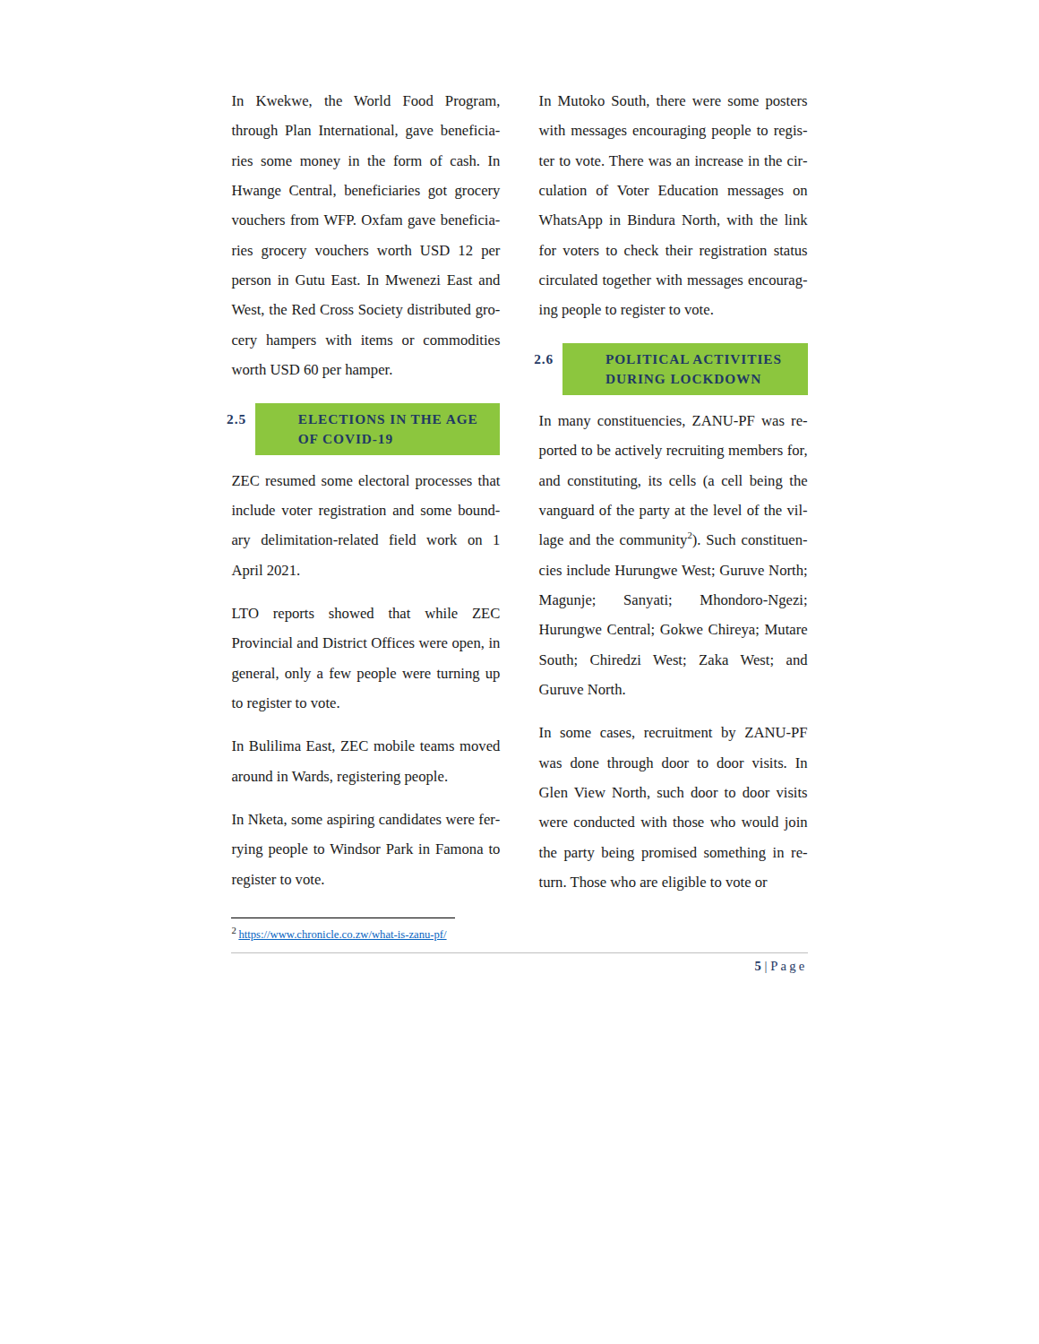In Kwekwe, the World Food Program, through Plan International, gave beneficiaries some money in the form of cash. In Hwange Central, beneficiaries got grocery vouchers from WFP. Oxfam gave beneficiaries grocery vouchers worth USD 12 per person in Gutu East. In Mwenezi East and West, the Red Cross Society distributed grocery hampers with items or commodities worth USD 60 per hamper.
2.5 Elections in the age of Covid-19
ZEC resumed some electoral processes that include voter registration and some boundary delimitation-related field work on 1 April 2021.
LTO reports showed that while ZEC Provincial and District Offices were open, in general, only a few people were turning up to register to vote.
In Bulilima East, ZEC mobile teams moved around in Wards, registering people.
In Nketa, some aspiring candidates were ferrying people to Windsor Park in Famona to register to vote.
2https://www.chronicle.co.zw/what-is-zanu-pf/
In Mutoko South, there were some posters with messages encouraging people to register to vote. There was an increase in the circulation of Voter Education messages on WhatsApp in Bindura North, with the link for voters to check their registration status circulated together with messages encouraging people to register to vote.
2.6 Political activities during lockdown
In many constituencies, ZANU-PF was reported to be actively recruiting members for, and constituting, its cells (a cell being the vanguard of the party at the level of the village and the community2). Such constituencies include Hurungwe West; Guruve North; Magunje; Sanyati; Mhondoro-Ngezi; Hurungwe Central; Gokwe Chireya; Mutare South; Chiredzi West; Zaka West; and Guruve North.
In some cases, recruitment by ZANU-PF was done through door to door visits. In Glen View North, such door to door visits were conducted with those who would join the party being promised something in return. Those who are eligible to vote or
5 | Page